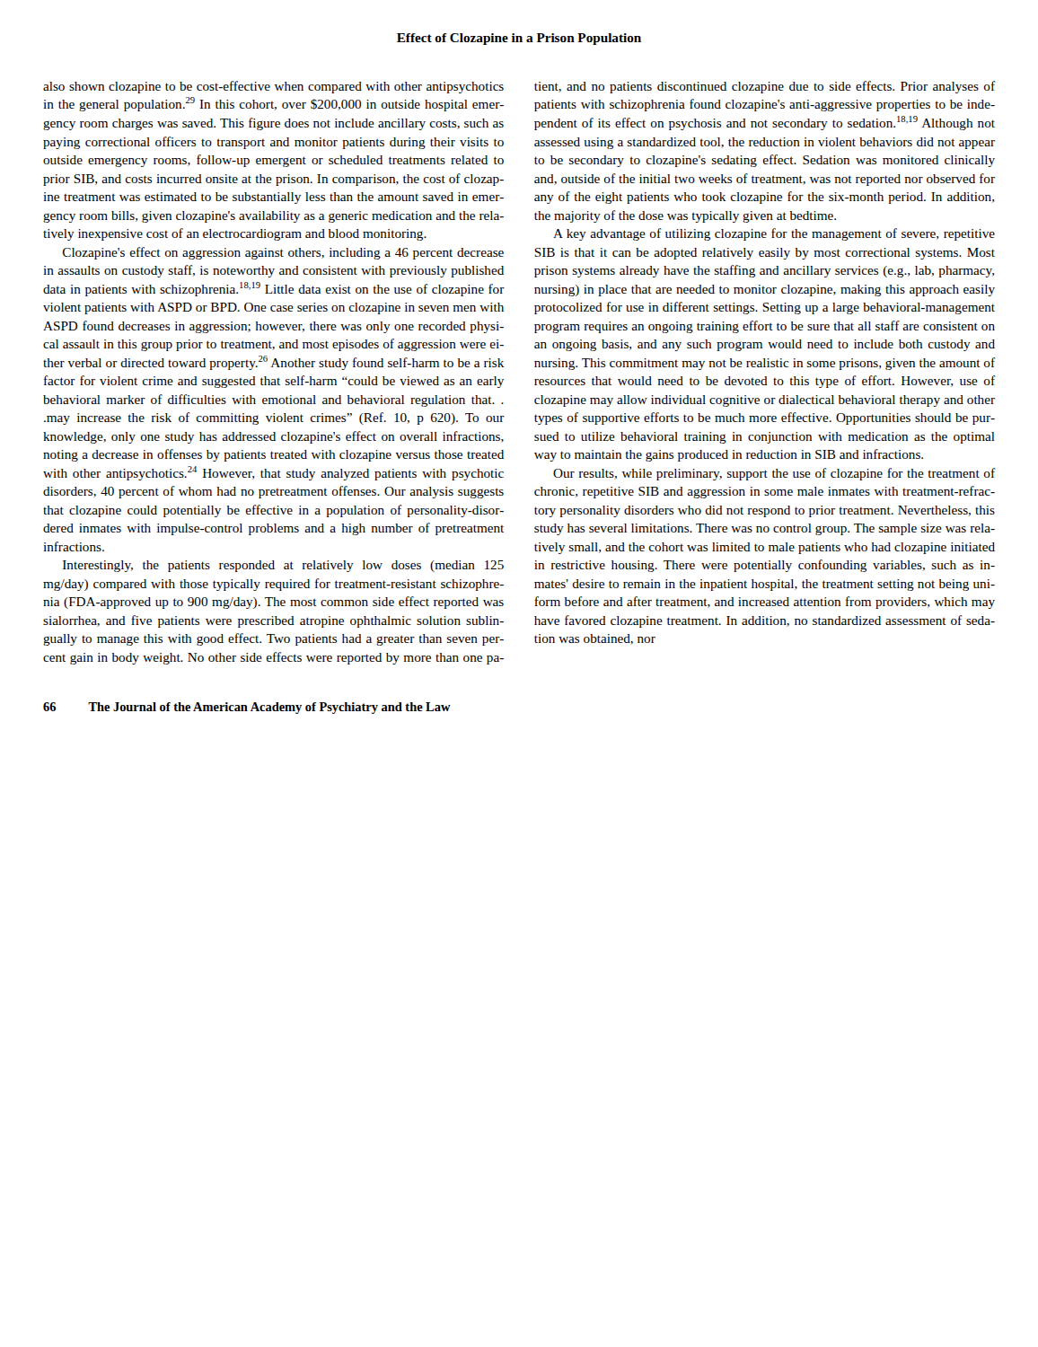Effect of Clozapine in a Prison Population
also shown clozapine to be cost-effective when compared with other antipsychotics in the general population.29 In this cohort, over $200,000 in outside hospital emergency room charges was saved. This figure does not include ancillary costs, such as paying correctional officers to transport and monitor patients during their visits to outside emergency rooms, follow-up emergent or scheduled treatments related to prior SIB, and costs incurred onsite at the prison. In comparison, the cost of clozapine treatment was estimated to be substantially less than the amount saved in emergency room bills, given clozapine's availability as a generic medication and the relatively inexpensive cost of an electrocardiogram and blood monitoring.
Clozapine's effect on aggression against others, including a 46 percent decrease in assaults on custody staff, is noteworthy and consistent with previously published data in patients with schizophrenia.18,19 Little data exist on the use of clozapine for violent patients with ASPD or BPD. One case series on clozapine in seven men with ASPD found decreases in aggression; however, there was only one recorded physical assault in this group prior to treatment, and most episodes of aggression were either verbal or directed toward property.26 Another study found self-harm to be a risk factor for violent crime and suggested that self-harm “could be viewed as an early behavioral marker of difficulties with emotional and behavioral regulation that. . .may increase the risk of committing violent crimes” (Ref. 10, p 620). To our knowledge, only one study has addressed clozapine's effect on overall infractions, noting a decrease in offenses by patients treated with clozapine versus those treated with other antipsychotics.24 However, that study analyzed patients with psychotic disorders, 40 percent of whom had no pretreatment offenses. Our analysis suggests that clozapine could potentially be effective in a population of personality-disordered inmates with impulse-control problems and a high number of pretreatment infractions.
Interestingly, the patients responded at relatively low doses (median 125 mg/day) compared with those typically required for treatment-resistant schizophrenia (FDA-approved up to 900 mg/day). The most common side effect reported was sialorrhea, and five patients were prescribed atropine ophthalmic solution sublingually to manage this with good effect. Two patients had a greater than seven percent gain in body weight. No other side effects were reported by more than one patient, and no patients discontinued clozapine due to side effects. Prior analyses of patients with schizophrenia found clozapine's anti-aggressive properties to be independent of its effect on psychosis and not secondary to sedation.18,19 Although not assessed using a standardized tool, the reduction in violent behaviors did not appear to be secondary to clozapine's sedating effect. Sedation was monitored clinically and, outside of the initial two weeks of treatment, was not reported nor observed for any of the eight patients who took clozapine for the six-month period. In addition, the majority of the dose was typically given at bedtime.
A key advantage of utilizing clozapine for the management of severe, repetitive SIB is that it can be adopted relatively easily by most correctional systems. Most prison systems already have the staffing and ancillary services (e.g., lab, pharmacy, nursing) in place that are needed to monitor clozapine, making this approach easily protocolized for use in different settings. Setting up a large behavioral-management program requires an ongoing training effort to be sure that all staff are consistent on an ongoing basis, and any such program would need to include both custody and nursing. This commitment may not be realistic in some prisons, given the amount of resources that would need to be devoted to this type of effort. However, use of clozapine may allow individual cognitive or dialectical behavioral therapy and other types of supportive efforts to be much more effective. Opportunities should be pursued to utilize behavioral training in conjunction with medication as the optimal way to maintain the gains produced in reduction in SIB and infractions.
Our results, while preliminary, support the use of clozapine for the treatment of chronic, repetitive SIB and aggression in some male inmates with treatment-refractory personality disorders who did not respond to prior treatment. Nevertheless, this study has several limitations. There was no control group. The sample size was relatively small, and the cohort was limited to male patients who had clozapine initiated in restrictive housing. There were potentially confounding variables, such as inmates' desire to remain in the inpatient hospital, the treatment setting not being uniform before and after treatment, and increased attention from providers, which may have favored clozapine treatment. In addition, no standardized assessment of sedation was obtained, nor
66 The Journal of the American Academy of Psychiatry and the Law